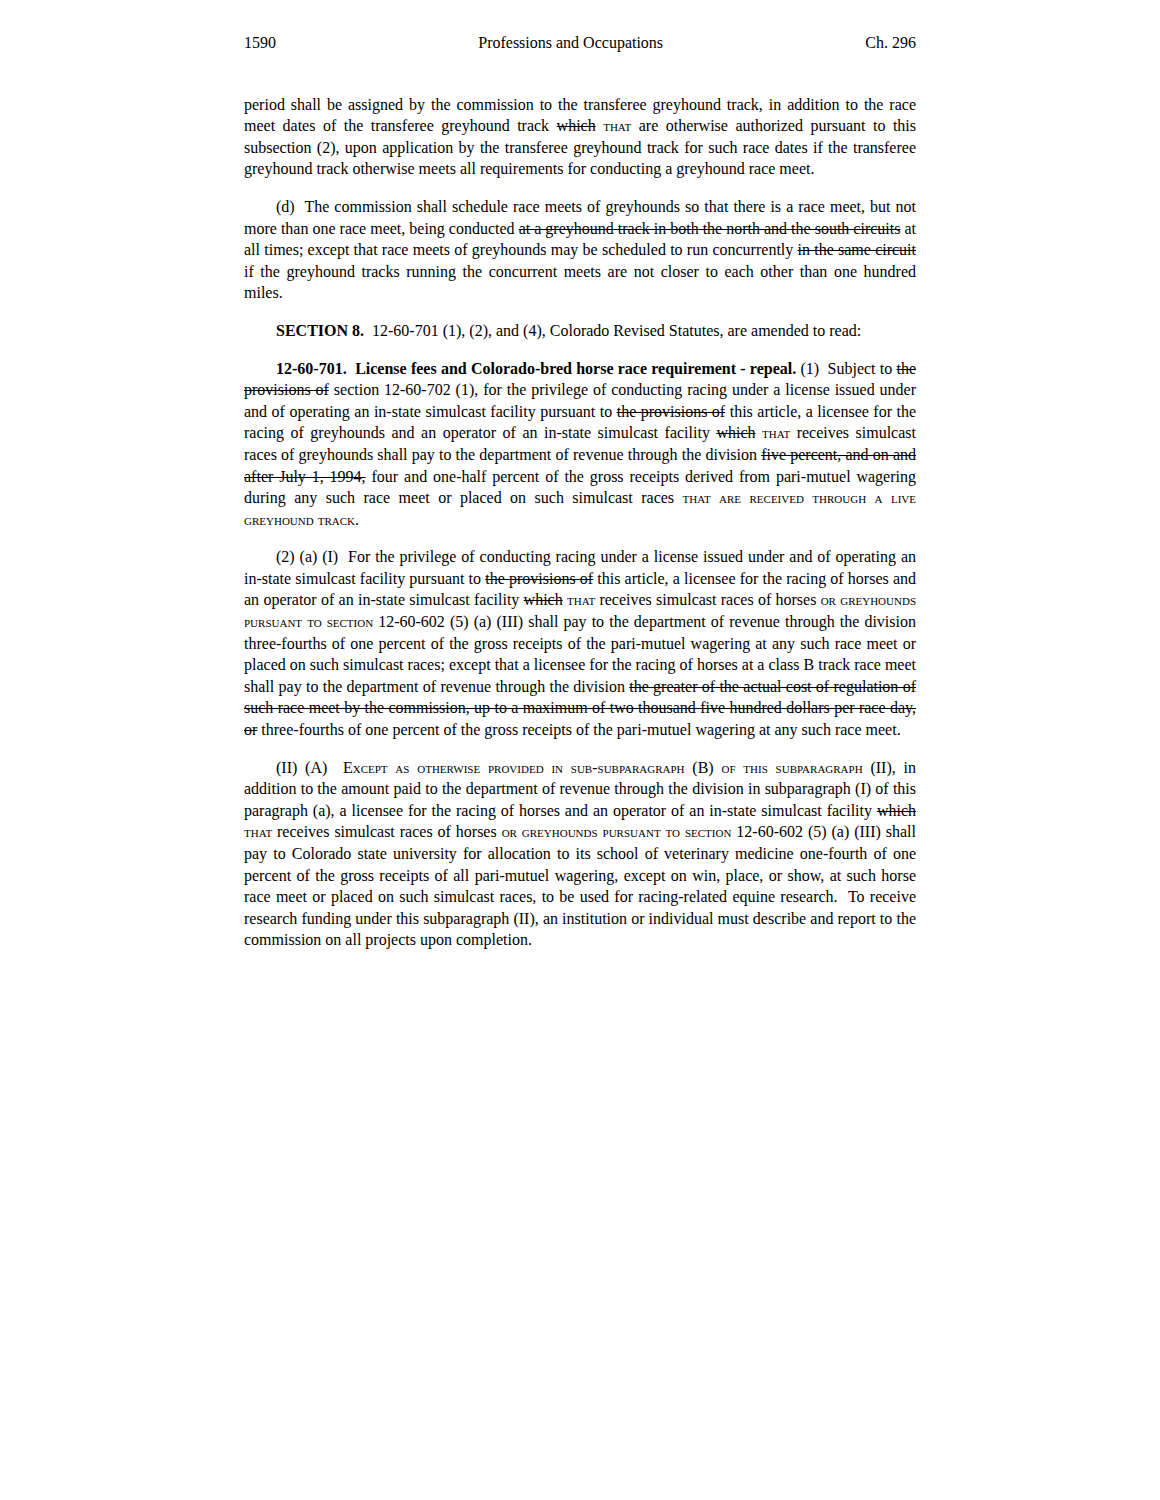1590 Professions and Occupations Ch. 296
period shall be assigned by the commission to the transferee greyhound track, in addition to the race meet dates of the transferee greyhound track which that are otherwise authorized pursuant to this subsection (2), upon application by the transferee greyhound track for such race dates if the transferee greyhound track otherwise meets all requirements for conducting a greyhound race meet.
(d) The commission shall schedule race meets of greyhounds so that there is a race meet, but not more than one race meet, being conducted at a greyhound track in both the north and the south circuits at all times; except that race meets of greyhounds may be scheduled to run concurrently in the same circuit if the greyhound tracks running the concurrent meets are not closer to each other than one hundred miles.
SECTION 8. 12-60-701 (1), (2), and (4), Colorado Revised Statutes, are amended to read:
12-60-701. License fees and Colorado-bred horse race requirement - repeal. (1) Subject to the provisions of section 12-60-702 (1), for the privilege of conducting racing under a license issued under and of operating an in-state simulcast facility pursuant to the provisions of this article, a licensee for the racing of greyhounds and an operator of an in-state simulcast facility which that receives simulcast races of greyhounds shall pay to the department of revenue through the division five percent, and on and after July 1, 1994, four and one-half percent of the gross receipts derived from pari-mutuel wagering during any such race meet or placed on such simulcast races that are received through a live greyhound track.
(2) (a) (I) For the privilege of conducting racing under a license issued under and of operating an in-state simulcast facility pursuant to the provisions of this article, a licensee for the racing of horses and an operator of an in-state simulcast facility which that receives simulcast races of horses or greyhounds pursuant to section 12-60-602 (5) (a) (III) shall pay to the department of revenue through the division three-fourths of one percent of the gross receipts of the pari-mutuel wagering at any such race meet or placed on such simulcast races; except that a licensee for the racing of horses at a class B track race meet shall pay to the department of revenue through the division the greater of the actual cost of regulation of such race meet by the commission, up to a maximum of two thousand five hundred dollars per race day, or three-fourths of one percent of the gross receipts of the pari-mutuel wagering at any such race meet.
(II) (A) Except as otherwise provided in sub-subparagraph (B) of this subparagraph (II), in addition to the amount paid to the department of revenue through the division in subparagraph (I) of this paragraph (a), a licensee for the racing of horses and an operator of an in-state simulcast facility which that receives simulcast races of horses or greyhounds pursuant to section 12-60-602 (5) (a) (III) shall pay to Colorado state university for allocation to its school of veterinary medicine one-fourth of one percent of the gross receipts of all pari-mutuel wagering, except on win, place, or show, at such horse race meet or placed on such simulcast races, to be used for racing-related equine research. To receive research funding under this subparagraph (II), an institution or individual must describe and report to the commission on all projects upon completion.